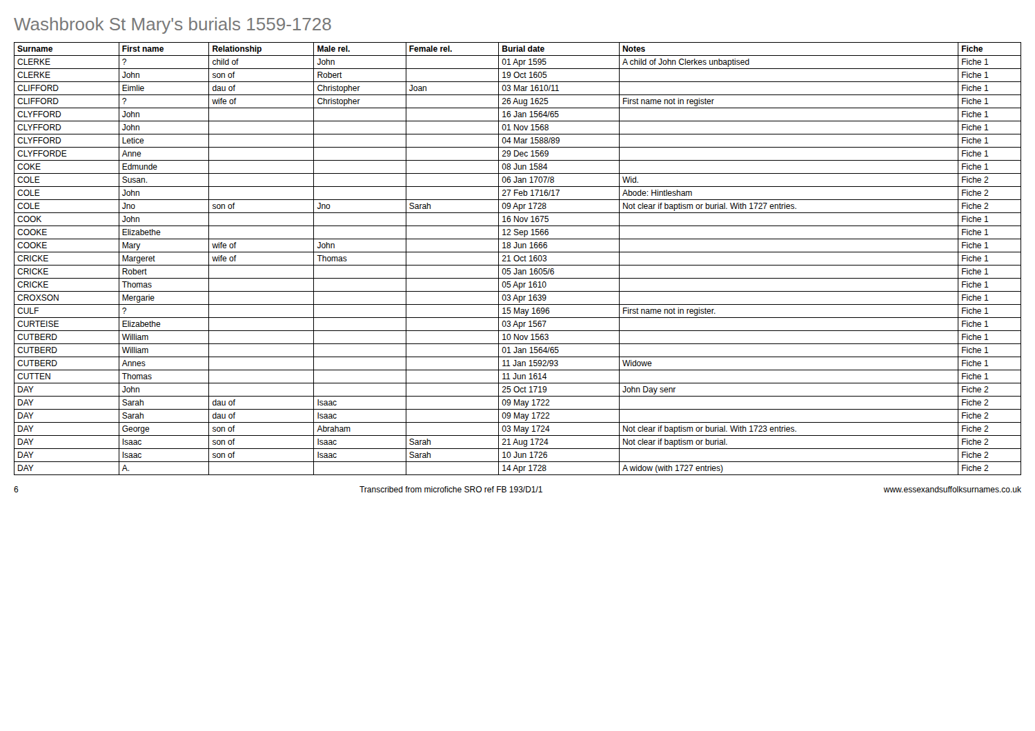Washbrook St Mary's burials 1559-1728
| Surname | First name | Relationship | Male rel. | Female rel. | Burial date | Notes | Fiche |
| --- | --- | --- | --- | --- | --- | --- | --- |
| CLERKE | ? | child of | John | | 01 Apr 1595 | A child of John Clerkes unbaptised | Fiche 1 |
| CLERKE | John | son of | Robert | | 19 Oct 1605 | | Fiche 1 |
| CLIFFORD | Eimlie | dau of | Christopher | Joan | 03 Mar 1610/11 | | Fiche 1 |
| CLIFFORD | ? | wife of | Christopher | | 26 Aug 1625 | First name not in register | Fiche 1 |
| CLYFFORD | John | | | | 16 Jan 1564/65 | | Fiche 1 |
| CLYFFORD | John | | | | 01 Nov 1568 | | Fiche 1 |
| CLYFFORD | Letice | | | | 04 Mar 1588/89 | | Fiche 1 |
| CLYFFORDE | Anne | | | | 29 Dec 1569 | | Fiche 1 |
| COKE | Edmunde | | | | 08 Jun 1584 | | Fiche 1 |
| COLE | Susan. | | | | 06 Jan 1707/8 | Wid. | Fiche 2 |
| COLE | John | | | | 27 Feb 1716/17 | Abode: Hintlesham | Fiche 2 |
| COLE | Jno | son of | Jno | Sarah | 09 Apr 1728 | Not clear if baptism or burial. With 1727 entries. | Fiche 2 |
| COOK | John | | | | 16 Nov 1675 | | Fiche 1 |
| COOKE | Elizabethe | | | | 12 Sep 1566 | | Fiche 1 |
| COOKE | Mary | wife of | John | | 18 Jun 1666 | | Fiche 1 |
| CRICKE | Margeret | wife of | Thomas | | 21 Oct 1603 | | Fiche 1 |
| CRICKE | Robert | | | | 05 Jan 1605/6 | | Fiche 1 |
| CRICKE | Thomas | | | | 05 Apr 1610 | | Fiche 1 |
| CROXSON | Mergarie | | | | 03 Apr 1639 | | Fiche 1 |
| CULF | ? | | | | 15 May 1696 | First name not in register. | Fiche 1 |
| CURTEISE | Elizabethe | | | | 03 Apr 1567 | | Fiche 1 |
| CUTBERD | William | | | | 10 Nov 1563 | | Fiche 1 |
| CUTBERD | William | | | | 01 Jan 1564/65 | | Fiche 1 |
| CUTBERD | Annes | | | | 11 Jan 1592/93 | Widowe | Fiche 1 |
| CUTTEN | Thomas | | | | 11 Jun 1614 | | Fiche 1 |
| DAY | John | | | | 25 Oct 1719 | John Day senr | Fiche 2 |
| DAY | Sarah | dau of | Isaac | | 09 May 1722 | | Fiche 2 |
| DAY | Sarah | dau of | Isaac | | 09 May 1722 | | Fiche 2 |
| DAY | George | son of | Abraham | | 03 May 1724 | Not clear if baptism or burial. With 1723 entries. | Fiche 2 |
| DAY | Isaac | son of | Isaac | Sarah | 21 Aug 1724 | Not clear if baptism or burial. | Fiche 2 |
| DAY | Isaac | son of | Isaac | Sarah | 10 Jun 1726 | | Fiche 2 |
| DAY | A. | | | | 14 Apr 1728 | A widow (with 1727 entries) | Fiche 2 |
6
Transcribed from microfiche SRO ref FB 193/D1/1
www.essexandsuffolksurnames.co.uk